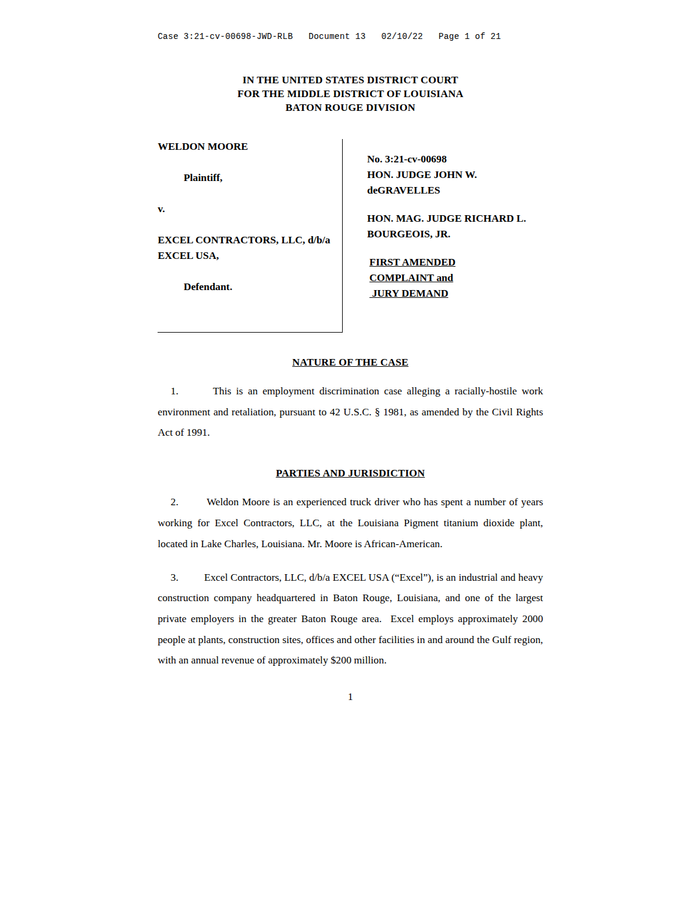Case 3:21-cv-00698-JWD-RLB Document 13 02/10/22 Page 1 of 21
IN THE UNITED STATES DISTRICT COURT
FOR THE MIDDLE DISTRICT OF LOUISIANA
BATON ROUGE DIVISION
| WELDON MOORE Plaintiff, v. EXCEL CONTRACTORS, LLC, d/b/a EXCEL USA, Defendant. | No. 3:21-cv-00698 HON. JUDGE JOHN W. deGRAVELLES HON. MAG. JUDGE RICHARD L. BOURGEOIS, JR. FIRST AMENDED COMPLAINT and JURY DEMAND |
NATURE OF THE CASE
1. This is an employment discrimination case alleging a racially-hostile work environment and retaliation, pursuant to 42 U.S.C. § 1981, as amended by the Civil Rights Act of 1991.
PARTIES AND JURISDICTION
2. Weldon Moore is an experienced truck driver who has spent a number of years working for Excel Contractors, LLC, at the Louisiana Pigment titanium dioxide plant, located in Lake Charles, Louisiana. Mr. Moore is African-American.
3. Excel Contractors, LLC, d/b/a EXCEL USA (“Excel”), is an industrial and heavy construction company headquartered in Baton Rouge, Louisiana, and one of the largest private employers in the greater Baton Rouge area. Excel employs approximately 2000 people at plants, construction sites, offices and other facilities in and around the Gulf region, with an annual revenue of approximately $200 million.
1